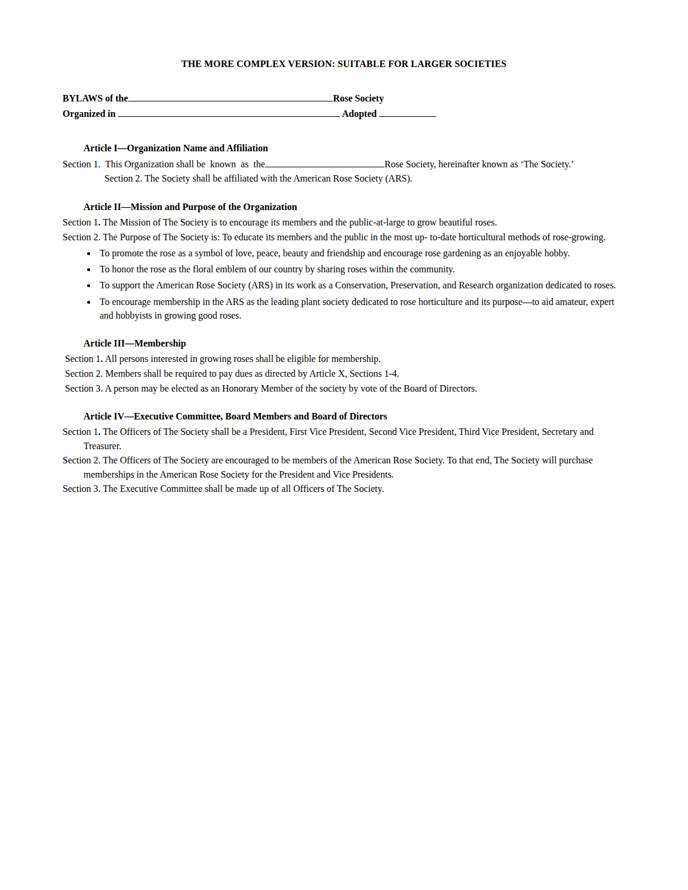The More Complex Version: Suitable for Larger Societies
BYLAWS of the Rose Society
Organized in Adopted
Article I—Organization Name and Affiliation
Section 1. This Organization shall be known as the Rose Society, hereinafter known as ‘The Society.’
Section 2. The Society shall be affiliated with the American Rose Society (ARS).
Article II—Mission and Purpose of the Organization
Section 1. The Mission of The Society is to encourage its members and the public-at-large to grow beautiful roses.
Section 2. The Purpose of The Society is: To educate its members and the public in the most up- to-date horticultural methods of rose-growing.
To promote the rose as a symbol of love, peace, beauty and friendship and encourage rose gardening as an enjoyable hobby.
To honor the rose as the floral emblem of our country by sharing roses within the community.
To support the American Rose Society (ARS) in its work as a Conservation, Preservation, and Research organization dedicated to roses.
To encourage membership in the ARS as the leading plant society dedicated to rose horticulture and its purpose—to aid amateur, expert and hobbyists in growing good roses.
Article III—Membership
Section 1. All persons interested in growing roses shall be eligible for membership.
Section 2. Members shall be required to pay dues as directed by Article X, Sections 1-4.
Section 3. A person may be elected as an Honorary Member of the society by vote of the Board of Directors.
Article IV—Executive Committee, Board Members and Board of Directors
Section 1. The Officers of The Society shall be a President, First Vice President, Second Vice President, Third Vice President, Secretary and Treasurer.
Section 2. The Officers of The Society are encouraged to be members of the American Rose Society. To that end, The Society will purchase memberships in the American Rose Society for the President and Vice Presidents.
Section 3. The Executive Committee shall be made up of all Officers of The Society.